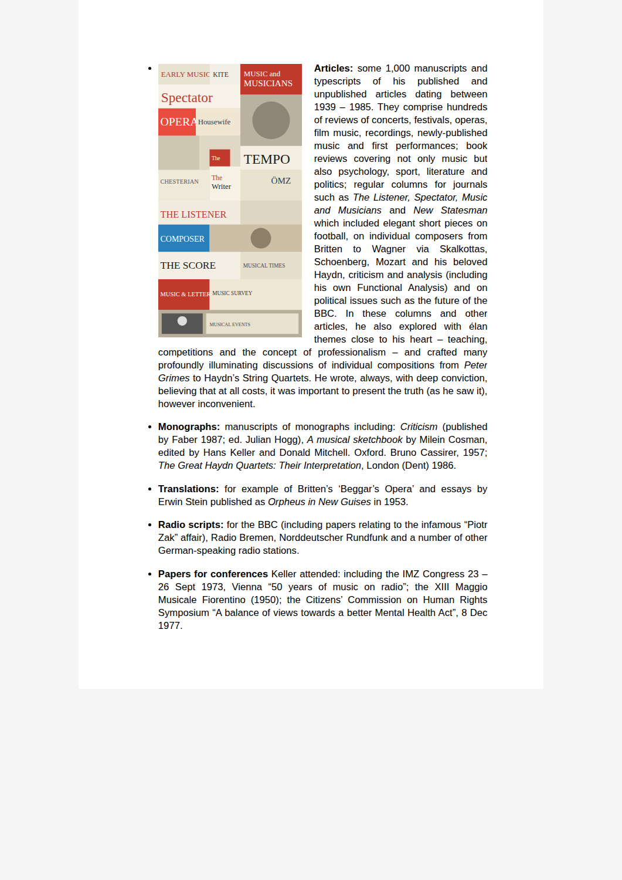Articles: some 1,000 manuscripts and typescripts of his published and unpublished articles dating between 1939 – 1985. They comprise hundreds of reviews of concerts, festivals, operas, film music, recordings, newly-published music and first performances; book reviews covering not only music but also psychology, sport, literature and politics; regular columns for journals such as The Listener, Spectator, Music and Musicians and New Statesman which included elegant short pieces on football, on individual composers from Britten to Wagner via Skalkottas, Schoenberg, Mozart and his beloved Haydn, criticism and analysis (including his own Functional Analysis) and on political issues such as the future of the BBC. In these columns and other articles, he also explored with élan themes close to his heart – teaching, competitions and the concept of professionalism – and crafted many profoundly illuminating discussions of individual compositions from Peter Grimes to Haydn’s String Quartets. He wrote, always, with deep conviction, believing that at all costs, it was important to present the truth (as he saw it), however inconvenient.
Monographs: manuscripts of monographs including: Criticism (published by Faber 1987; ed. Julian Hogg), A musical sketchbook by Milein Cosman, edited by Hans Keller and Donald Mitchell. Oxford. Bruno Cassirer, 1957; The Great Haydn Quartets: Their Interpretation, London (Dent) 1986.
Translations: for example of Britten’s ‘Beggar’s Opera’ and essays by Erwin Stein published as Orpheus in New Guises in 1953.
Radio scripts: for the BBC (including papers relating to the infamous “Piotr Zak” affair), Radio Bremen, Norddeutscher Rundfunk and a number of other German-speaking radio stations.
Papers for conferences Keller attended: including the IMZ Congress 23 – 26 Sept 1973, Vienna “50 years of music on radio”; the XIII Maggio Musicale Fiorentino (1950); the Citizens’ Commission on Human Rights Symposium “A balance of views towards a better Mental Health Act”, 8 Dec 1977.